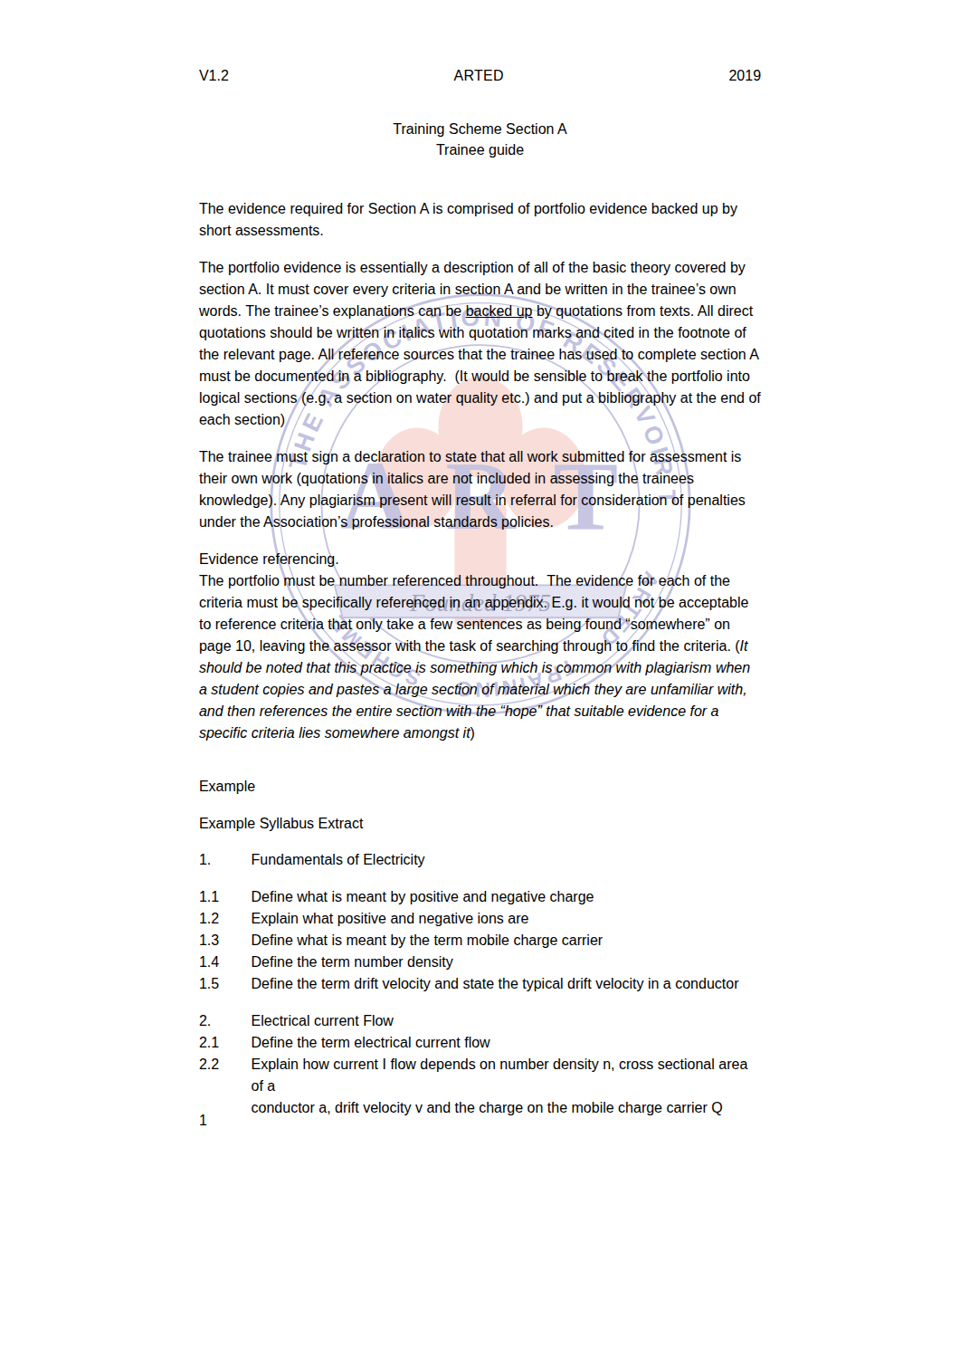THE ASSOCIATION OF RESERVOIR TECHNOLOGISTS A R T Founded 1975 ARTED TRAINING SCHEME
V1.2 ARTED 2019
Training Scheme Section A Trainee guide
The evidence required for Section A is comprised of portfolio evidence backed up by short assessments.
The portfolio evidence is essentially a description of all of the basic theory covered by section A. It must cover every criteria in section A and be written in the trainee’s own words. The trainee’s explanations can be backed up by quotations from texts. All direct quotations should be written in italics with quotation marks and cited in the footnote of the relevant page. All reference sources that the trainee has used to complete section A must be documented in a bibliography. (It would be sensible to break the portfolio into logical sections (e.g. a section on water quality etc.) and put a bibliography at the end of each section)
The trainee must sign a declaration to state that all work submitted for assessment is their own work (quotations in italics are not included in assessing the trainees knowledge). Any plagiarism present will result in referral for consideration of penalties under the Association’s professional standards policies.
Evidence referencing.
The portfolio must be number referenced throughout. The evidence for each of the criteria must be specifically referenced in an appendix. E.g. it would not be acceptable to reference criteria that only take a few sentences as being found “somewhere” on page 10, leaving the assessor with the task of searching through to find the criteria. (It should be noted that this practice is something which is common with plagiarism when a student copies and pastes a large section of material which they are unfamiliar with, and then references the entire section with the “hope” that suitable evidence for a specific criteria lies somewhere amongst it)
Example
Example Syllabus Extract
1. Fundamentals of Electricity
1.1 Define what is meant by positive and negative charge
1.2 Explain what positive and negative ions are
1.3 Define what is meant by the term mobile charge carrier
1.4 Define the term number density
1.5 Define the term drift velocity and state the typical drift velocity in a conductor
2. Electrical current Flow
2.1 Define the term electrical current flow
2.2 Explain how current I flow depends on number density n, cross sectional area of a conductor a, drift velocity v and the charge on the mobile charge carrier Q
1